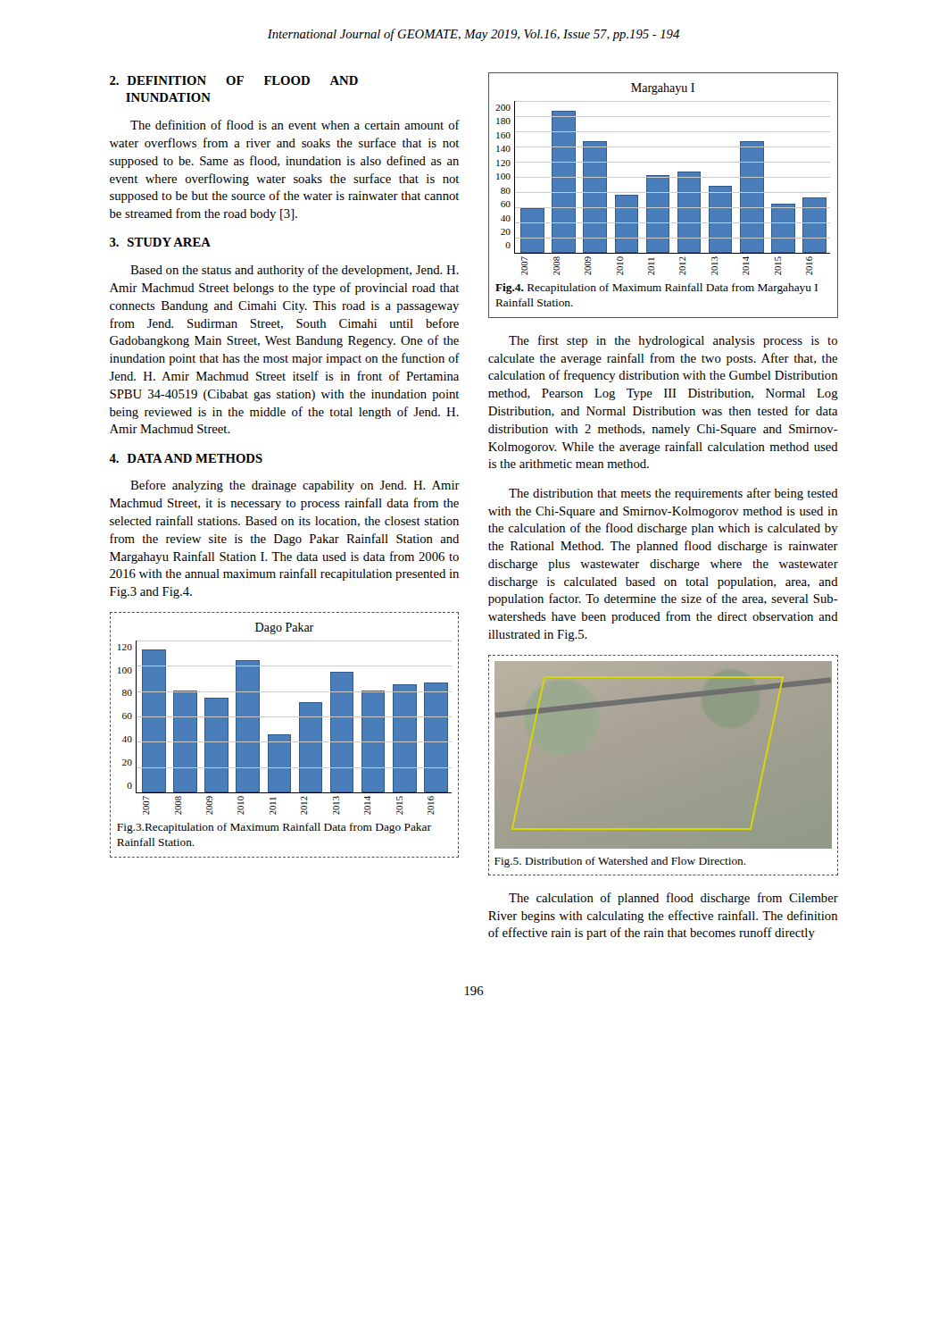International Journal of GEOMATE, May 2019, Vol.16, Issue 57, pp.195 - 194
2. DEFINITION OF FLOOD AND
INUNDATION
The definition of flood is an event when a certain amount of water overflows from a river and soaks the surface that is not supposed to be. Same as flood, inundation is also defined as an event where overflowing water soaks the surface that is not supposed to be but the source of the water is rainwater that cannot be streamed from the road body [3].
3. STUDY AREA
Based on the status and authority of the development, Jend. H. Amir Machmud Street belongs to the type of provincial road that connects Bandung and Cimahi City. This road is a passageway from Jend. Sudirman Street, South Cimahi until before Gadobangkong Main Street, West Bandung Regency. One of the inundation point that has the most major impact on the function of Jend. H. Amir Machmud Street itself is in front of Pertamina SPBU 34-40519 (Cibabat gas station) with the inundation point being reviewed is in the middle of the total length of Jend. H. Amir Machmud Street.
4. DATA AND METHODS
Before analyzing the drainage capability on Jend. H. Amir Machmud Street, it is necessary to process rainfall data from the selected rainfall stations. Based on its location, the closest station from the review site is the Dago Pakar Rainfall Station and Margahayu Rainfall Station I. The data used is data from 2006 to 2016 with the annual maximum rainfall recapitulation presented in Fig.3 and Fig.4.
Dago Pakar
120 100 80 60 40 20 0
2007 2008 2009 2010 2011 2012 2013 2014 2015 2016
Fig.3.Recapitulation of Maximum Rainfall Data from Dago Pakar Rainfall Station.
Margahayu I
200 180 160 140 120 100 80 60 40 20 0
2007 2008 2009 2010 2011 2012 2013 2014 2015 2016
Fig.4. Recapitulation of Maximum Rainfall Data from Margahayu I Rainfall Station.
The first step in the hydrological analysis process is to calculate the average rainfall from the two posts. After that, the calculation of frequency distribution with the Gumbel Distribution method, Pearson Log Type III Distribution, Normal Log Distribution, and Normal Distribution was then tested for data distribution with 2 methods, namely Chi-Square and Smirnov-Kolmogorov. While the average rainfall calculation method used is the arithmetic mean method.
The distribution that meets the requirements after being tested with the Chi-Square and Smirnov-Kolmogorov method is used in the calculation of the flood discharge plan which is calculated by the Rational Method. The planned flood discharge is rainwater discharge plus wastewater discharge where the wastewater discharge is calculated based on total population, area, and population factor. To determine the size of the area, several Sub-watersheds have been produced from the direct observation and illustrated in Fig.5.
Fig.5. Distribution of Watershed and Flow Direction.
The calculation of planned flood discharge from Cilember River begins with calculating the effective rainfall. The definition of effective rain is part of the rain that becomes runoff directly
196